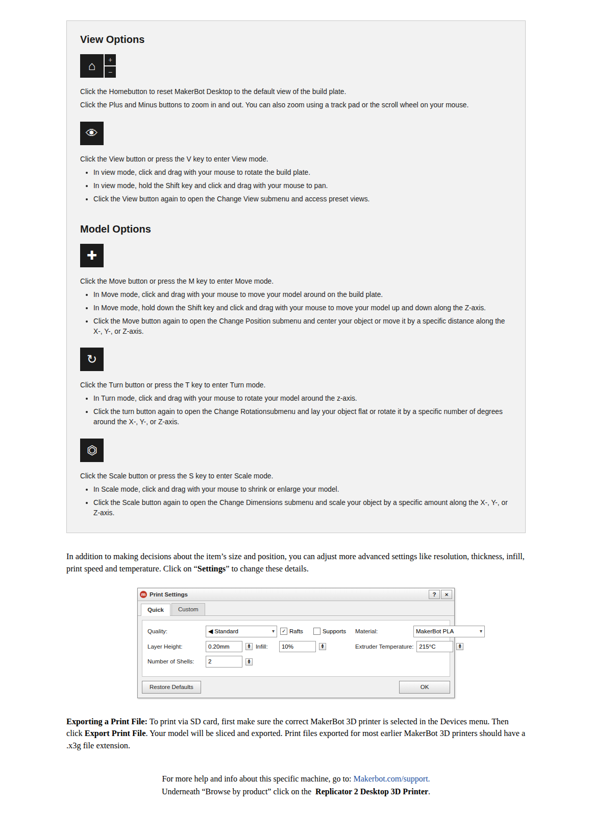View Options
⌂ + −
Click the Homebutton to reset MakerBot Desktop to the default view of the build plate.
Click the Plus and Minus buttons to zoom in and out. You can also zoom using a track pad or the scroll wheel on your mouse.
👁
Click the View button or press the V key to enter View mode.
In view mode, click and drag with your mouse to rotate the build plate.
In view mode, hold the Shift key and click and drag with your mouse to pan.
Click the View button again to open the Change View submenu and access preset views.
Model Options
✚
Click the Move button or press the M key to enter Move mode.
In Move mode, click and drag with your mouse to move your model around on the build plate.
In Move mode, hold down the Shift key and click and drag with your mouse to move your model up and down along the Z-axis.
Click the Move button again to open the Change Position submenu and center your object or move it by a specific distance along the X-, Y-, or Z-axis.
↻
Click the Turn button or press the T key to enter Turn mode.
In Turn mode, click and drag with your mouse to rotate your model around the z-axis.
Click the turn button again to open the Change Rotationsubmenu and lay your object flat or rotate it by a specific number of degrees around the X-, Y-, or Z-axis.
⏣
Click the Scale button or press the S key to enter Scale mode.
In Scale mode, click and drag with your mouse to shrink or enlarge your model.
Click the Scale button again to open the Change Dimensions submenu and scale your object by a specific amount along the X-, Y-, or Z-axis.
In addition to making decisions about the item’s size and position, you can adjust more advanced settings like resolution, thickness, infill, print speed and temperature. Click on “Settings” to change these details.
m Print Settings
?×
Quick Custom
Quality: ◀ Standard▾ ✓ Rafts Supports
Layer Height: 0.20mm▲▼ Infill: 10%▲▼
Number of Shells: 2▲▼
Material: MakerBot PLA▾
Extruder Temperature: 215°C▲▼
Restore Defaults OK
Exporting a Print File: To print via SD card, first make sure the correct MakerBot 3D printer is selected in the Devices menu. Then click Export Print File. Your model will be sliced and exported. Print files exported for most earlier MakerBot 3D printers should have a .x3g file extension.
For more help and info about this specific machine, go to: Makerbot.com/support.
Underneath “Browse by product” click on the Replicator 2 Desktop 3D Printer.